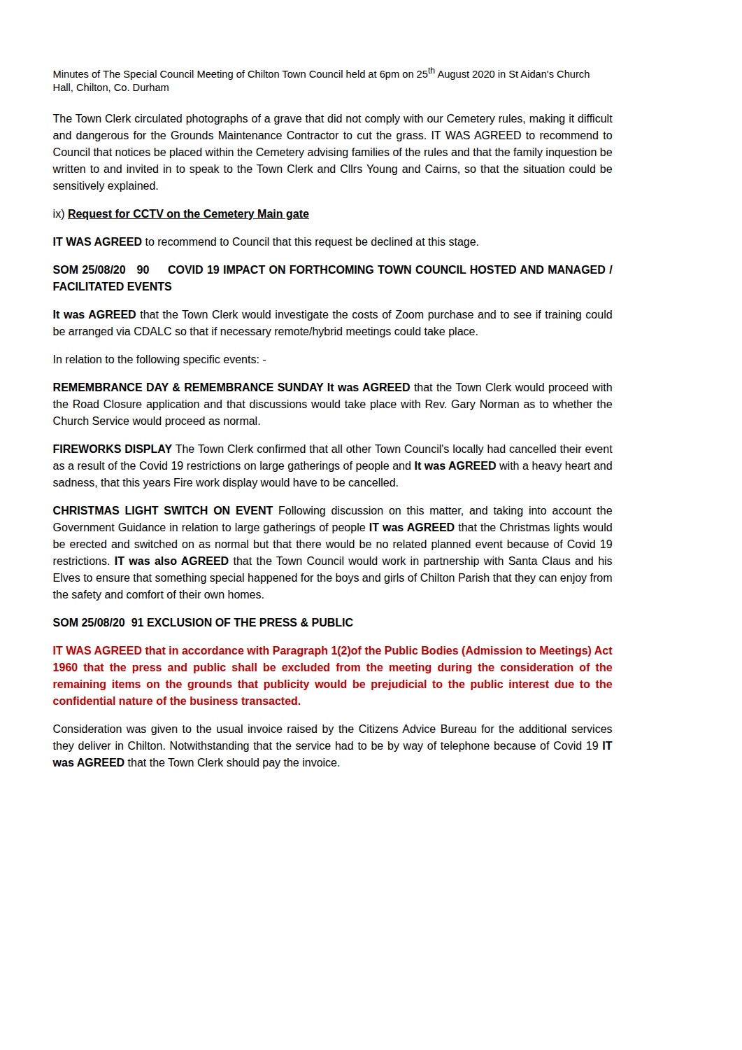Minutes of The Special Council Meeting of Chilton Town Council held at 6pm on 25th August 2020 in St Aidan's Church Hall, Chilton, Co. Durham
The Town Clerk circulated photographs of a grave that did not comply with our Cemetery rules, making it difficult and dangerous for the Grounds Maintenance Contractor to cut the grass. IT WAS AGREED to recommend to Council that notices be placed within the Cemetery advising families of the rules and that the family inquestion be written to and invited in to speak to the Town Clerk and Cllrs Young and Cairns, so that the situation could be sensitively explained.
ix) Request for CCTV on the Cemetery Main gate
IT WAS AGREED to recommend to Council that this request be declined at this stage.
SOM 25/08/20 90 COVID 19 IMPACT ON FORTHCOMING TOWN COUNCIL HOSTED AND MANAGED / FACILITATED EVENTS
It was AGREED that the Town Clerk would investigate the costs of Zoom purchase and to see if training could be arranged via CDALC so that if necessary remote/hybrid meetings could take place.
In relation to the following specific events: -
REMEMBRANCE DAY & REMEMBRANCE SUNDAY It was AGREED that the Town Clerk would proceed with the Road Closure application and that discussions would take place with Rev. Gary Norman as to whether the Church Service would proceed as normal.
FIREWORKS DISPLAY The Town Clerk confirmed that all other Town Council's locally had cancelled their event as a result of the Covid 19 restrictions on large gatherings of people and It was AGREED with a heavy heart and sadness, that this years Fire work display would have to be cancelled.
CHRISTMAS LIGHT SWITCH ON EVENT Following discussion on this matter, and taking into account the Government Guidance in relation to large gatherings of people IT was AGREED that the Christmas lights would be erected and switched on as normal but that there would be no related planned event because of Covid 19 restrictions. IT was also AGREED that the Town Council would work in partnership with Santa Claus and his Elves to ensure that something special happened for the boys and girls of Chilton Parish that they can enjoy from the safety and comfort of their own homes.
SOM 25/08/20 91 EXCLUSION OF THE PRESS & PUBLIC
IT WAS AGREED that in accordance with Paragraph 1(2)of the Public Bodies (Admission to Meetings) Act 1960 that the press and public shall be excluded from the meeting during the consideration of the remaining items on the grounds that publicity would be prejudicial to the public interest due to the confidential nature of the business transacted.
Consideration was given to the usual invoice raised by the Citizens Advice Bureau for the additional services they deliver in Chilton. Notwithstanding that the service had to be by way of telephone because of Covid 19 IT was AGREED that the Town Clerk should pay the invoice.